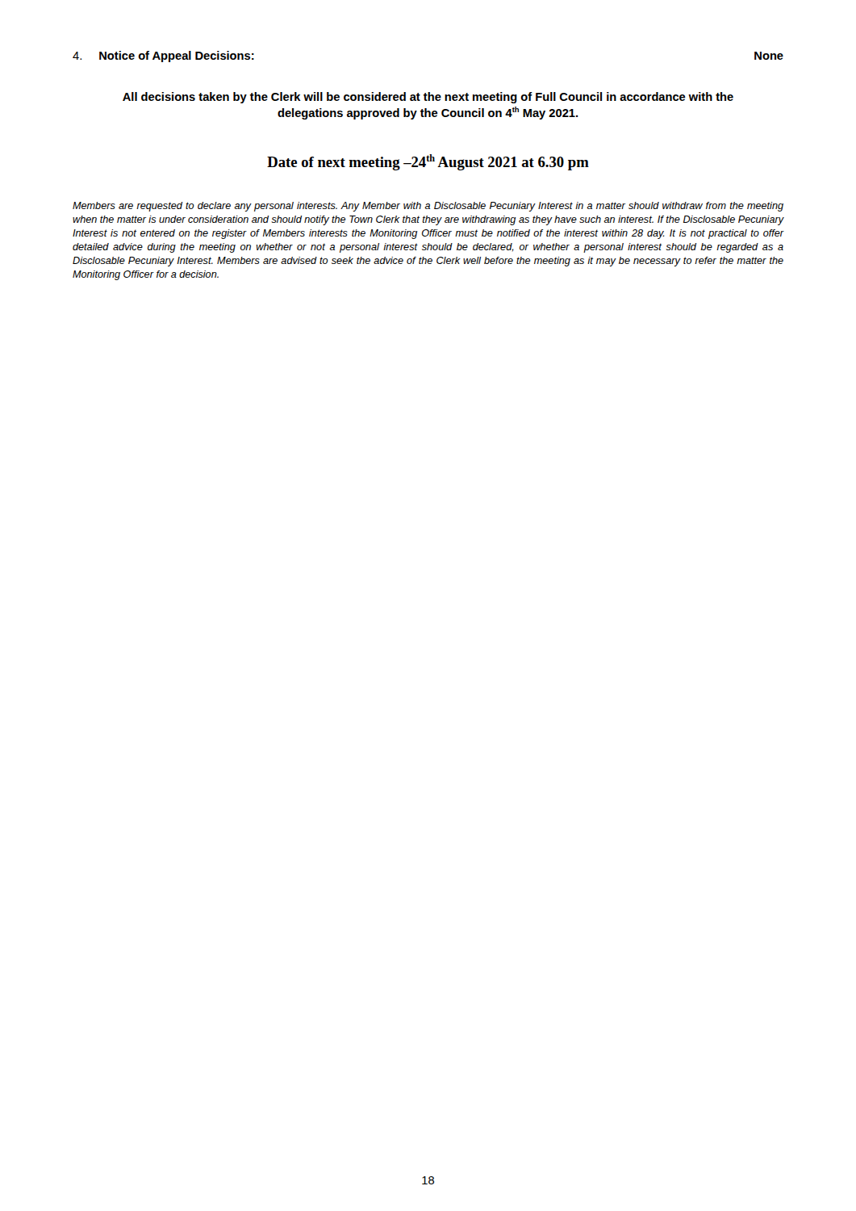4. Notice of Appeal Decisions: None
All decisions taken by the Clerk will be considered at the next meeting of Full Council in accordance with the delegations approved by the Council on 4th May 2021.
Date of next meeting –24th August 2021 at 6.30 pm
Members are requested to declare any personal interests. Any Member with a Disclosable Pecuniary Interest in a matter should withdraw from the meeting when the matter is under consideration and should notify the Town Clerk that they are withdrawing as they have such an interest. If the Disclosable Pecuniary Interest is not entered on the register of Members interests the Monitoring Officer must be notified of the interest within 28 day. It is not practical to offer detailed advice during the meeting on whether or not a personal interest should be declared, or whether a personal interest should be regarded as a Disclosable Pecuniary Interest. Members are advised to seek the advice of the Clerk well before the meeting as it may be necessary to refer the matter the Monitoring Officer for a decision.
18